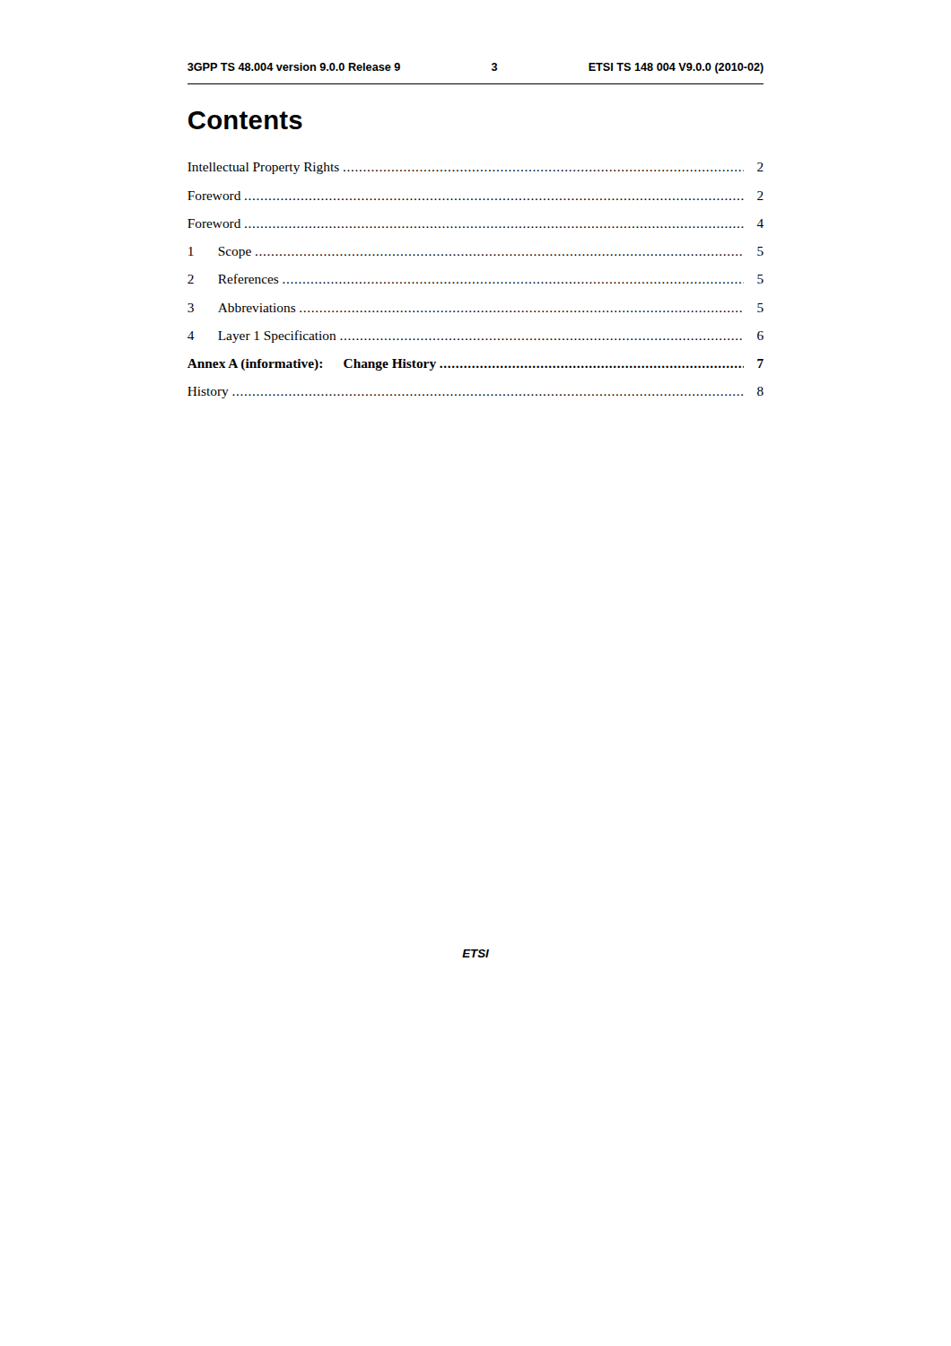3GPP TS 48.004 version 9.0.0 Release 9
3
ETSI TS 148 004 V9.0.0 (2010-02)
Contents
Intellectual Property Rights ................................................................................................................................. 2
Foreword ............................................................................................................................................................. 2
Foreword ............................................................................................................................................................. 4
1 Scope ................................................................................................................................................. 5
2 References ......................................................................................................................................... 5
3 Abbreviations ................................................................................................................................... 5
4 Layer 1 Specification ....................................................................................................................... 6
Annex A (informative): Change History .............................................................................................. 7
History ............................................................................................................................................................... 8
ETSI